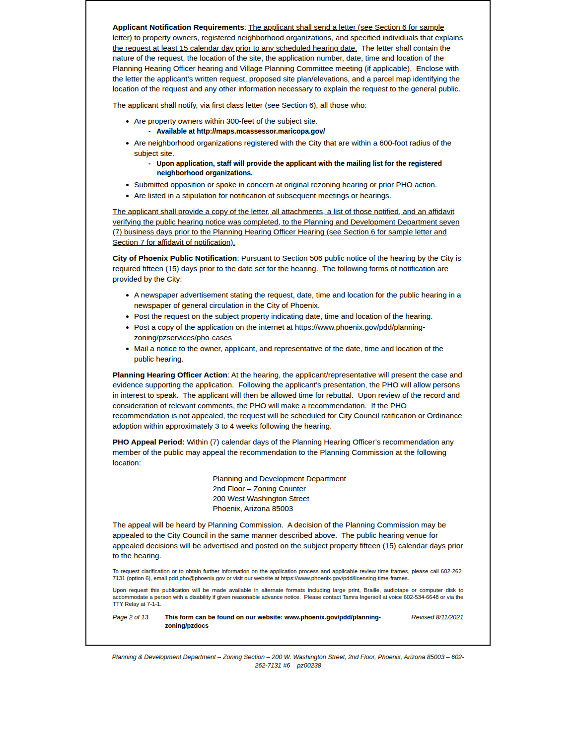Applicant Notification Requirements: The applicant shall send a letter (see Section 6 for sample letter) to property owners, registered neighborhood organizations, and specified individuals that explains the request at least 15 calendar day prior to any scheduled hearing date. The letter shall contain the nature of the request, the location of the site, the application number, date, time and location of the Planning Hearing Officer hearing and Village Planning Committee meeting (if applicable). Enclose with the letter the applicant’s written request, proposed site plan/elevations, and a parcel map identifying the location of the request and any other information necessary to explain the request to the general public.
The applicant shall notify, via first class letter (see Section 6), all those who:
Are property owners within 300-feet of the subject site.
Available at http://maps.mcassessor.maricopa.gov/
Are neighborhood organizations registered with the City that are within a 600-foot radius of the subject site.
Upon application, staff will provide the applicant with the mailing list for the registered neighborhood organizations.
Submitted opposition or spoke in concern at original rezoning hearing or prior PHO action.
Are listed in a stipulation for notification of subsequent meetings or hearings.
The applicant shall provide a copy of the letter, all attachments, a list of those notified, and an affidavit verifying the public hearing notice was completed, to the Planning and Development Department seven (7) business days prior to the Planning Hearing Officer Hearing (see Section 6 for sample letter and Section 7 for affidavit of notification).
City of Phoenix Public Notification: Pursuant to Section 506 public notice of the hearing by the City is required fifteen (15) days prior to the date set for the hearing. The following forms of notification are provided by the City:
A newspaper advertisement stating the request, date, time and location for the public hearing in a newspaper of general circulation in the City of Phoenix.
Post the request on the subject property indicating date, time and location of the hearing.
Post a copy of the application on the internet at https://www.phoenix.gov/pdd/planning-zoning/pzservices/pho-cases
Mail a notice to the owner, applicant, and representative of the date, time and location of the public hearing.
Planning Hearing Officer Action: At the hearing, the applicant/representative will present the case and evidence supporting the application. Following the applicant’s presentation, the PHO will allow persons in interest to speak. The applicant will then be allowed time for rebuttal. Upon review of the record and consideration of relevant comments, the PHO will make a recommendation. If the PHO recommendation is not appealed, the request will be scheduled for City Council ratification or Ordinance adoption within approximately 3 to 4 weeks following the hearing.
PHO Appeal Period: Within (7) calendar days of the Planning Hearing Officer’s recommendation any member of the public may appeal the recommendation to the Planning Commission at the following location:
Planning and Development Department
2nd Floor – Zoning Counter
200 West Washington Street
Phoenix, Arizona 85003
The appeal will be heard by Planning Commission. A decision of the Planning Commission may be appealed to the City Council in the same manner described above. The public hearing venue for appealed decisions will be advertised and posted on the subject property fifteen (15) calendar days prior to the hearing.
To request clarification or to obtain further information on the application process and applicable review time frames, please call 602-262-7131 (option 6), email pdd.pho@phoenix.gov or visit our website at https://www.phoenix.gov/pdd/licensing-time-frames.
Upon request this publication will be made available in alternate formats including large print, Braille, audiotape or computer disk to accommodate a person with a disability if given reasonable advance notice. Please contact Tamra Ingersoll at voice 602-534-6648 or via the TTY Relay at 7-1-1.
Page 2 of 13 This form can be found on our website: www.phoenix.gov/pdd/planning-zoning/pzdocs Revised 8/11/2021
Planning & Development Department – Zoning Section – 200 W. Washington Street, 2nd Floor, Phoenix, Arizona 85003 – 602-262-7131 #6 pz00238